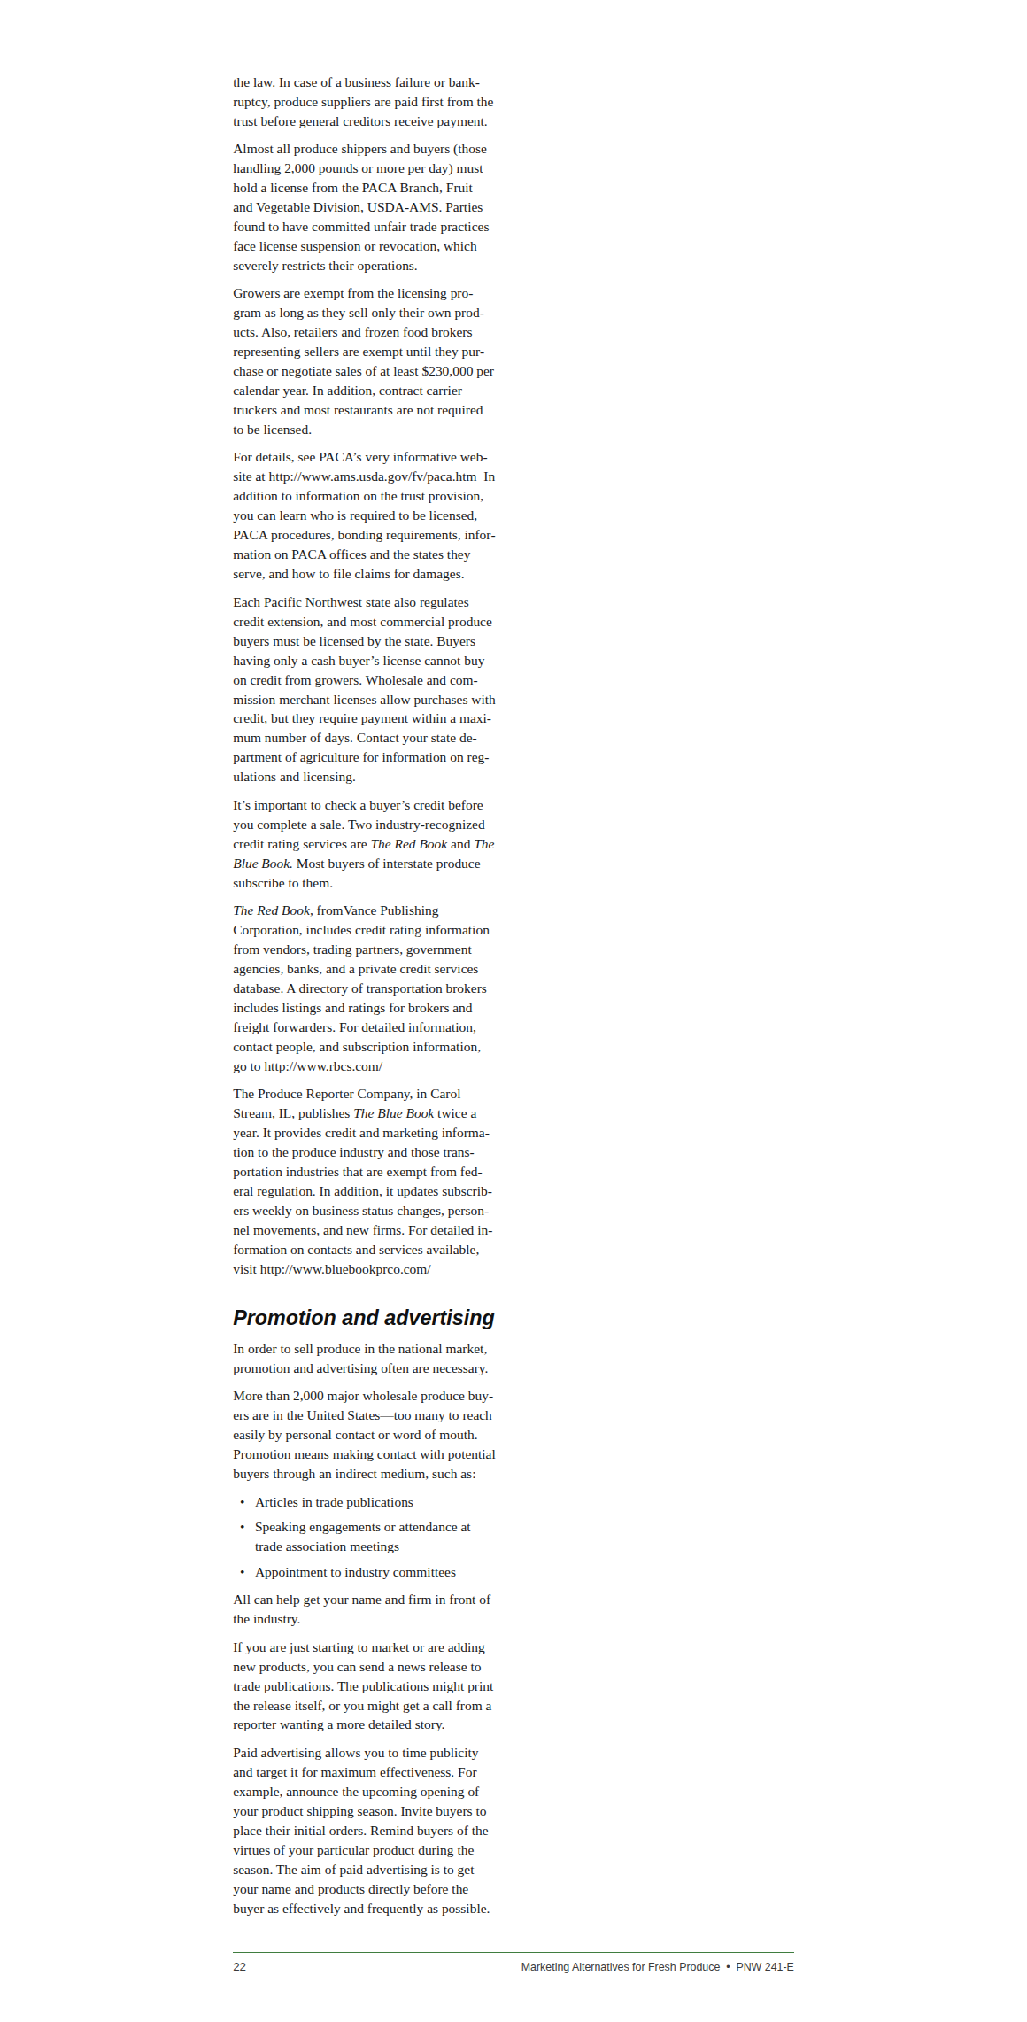the law. In case of a business failure or bankruptcy, produce suppliers are paid first from the trust before general creditors receive payment.
Almost all produce shippers and buyers (those handling 2,000 pounds or more per day) must hold a license from the PACA Branch, Fruit and Vegetable Division, USDA-AMS. Parties found to have committed unfair trade practices face license suspension or revocation, which severely restricts their operations.
Growers are exempt from the licensing program as long as they sell only their own products. Also, retailers and frozen food brokers representing sellers are exempt until they purchase or negotiate sales of at least $230,000 per calendar year. In addition, contract carrier truckers and most restaurants are not required to be licensed.
For details, see PACA’s very informative website at http://www.ams.usda.gov/fv/paca.htm In addition to information on the trust provision, you can learn who is required to be licensed, PACA procedures, bonding requirements, information on PACA offices and the states they serve, and how to file claims for damages.
Each Pacific Northwest state also regulates credit extension, and most commercial produce buyers must be licensed by the state. Buyers having only a cash buyer’s license cannot buy on credit from growers. Wholesale and commission merchant licenses allow purchases with credit, but they require payment within a maximum number of days. Contact your state department of agriculture for information on regulations and licensing.
It’s important to check a buyer’s credit before you complete a sale. Two industry-recognized credit rating services are The Red Book and The Blue Book. Most buyers of interstate produce subscribe to them.
The Red Book, fromVance Publishing Corporation, includes credit rating information from vendors, trading partners, government agencies, banks, and a private credit services database. A directory of transportation brokers includes listings and ratings for brokers and freight forwarders. For detailed information, contact people, and subscription information, go to http://www.rbcs.com/
The Produce Reporter Company, in Carol Stream, IL, publishes The Blue Book twice a year. It provides credit and marketing information to the produce industry and those transportation industries that are exempt from federal regulation. In addition, it updates subscribers weekly on business status changes, personnel movements, and new firms. For detailed information on contacts and services available, visit http://www.bluebookprco.com/
Promotion and advertising
In order to sell produce in the national market, promotion and advertising often are necessary.
More than 2,000 major wholesale produce buyers are in the United States—too many to reach easily by personal contact or word of mouth. Promotion means making contact with potential buyers through an indirect medium, such as:
Articles in trade publications
Speaking engagements or attendance at trade association meetings
Appointment to industry committees
All can help get your name and firm in front of the industry.
If you are just starting to market or are adding new products, you can send a news release to trade publications. The publications might print the release itself, or you might get a call from a reporter wanting a more detailed story.
Paid advertising allows you to time publicity and target it for maximum effectiveness. For example, announce the upcoming opening of your product shipping season. Invite buyers to place their initial orders. Remind buyers of the virtues of your particular product during the season. The aim of paid advertising is to get your name and products directly before the buyer as effectively and frequently as possible.
22
Marketing Alternatives for Fresh Produce • PNW 241-E